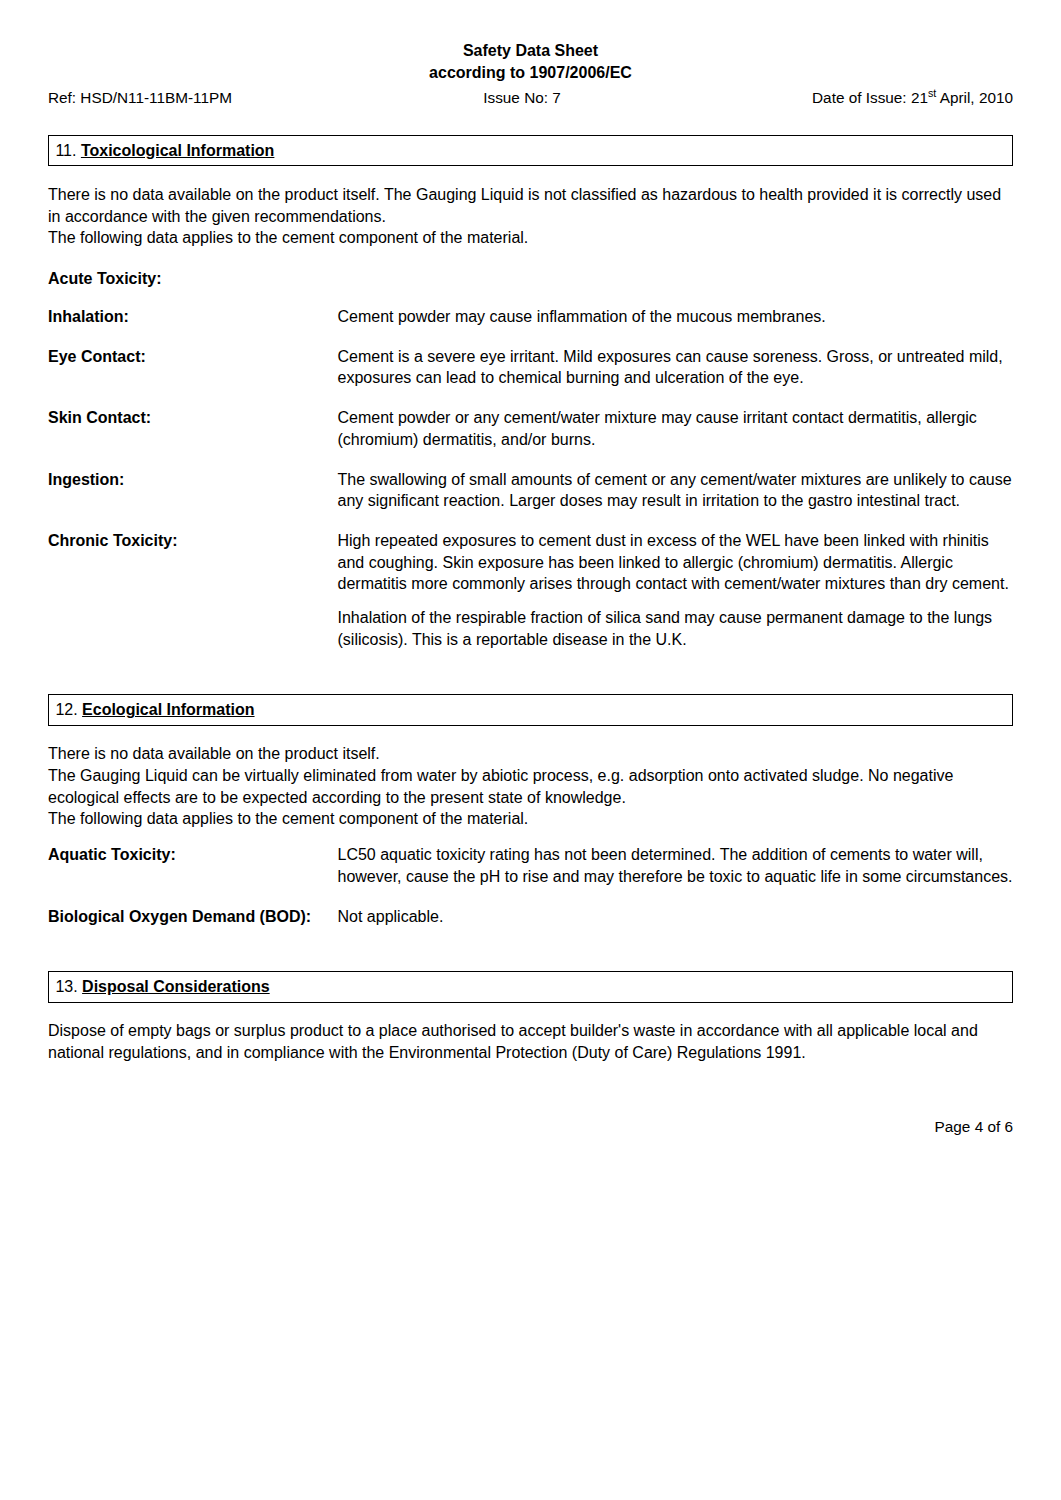Safety Data Sheet
according to 1907/2006/EC
Ref: HSD/N11-11BM-11PM Issue No: 7 Date of Issue: 21st April, 2010
11. Toxicological Information
There is no data available on the product itself. The Gauging Liquid is not classified as hazardous to health provided it is correctly used in accordance with the given recommendations.
The following data applies to the cement component of the material.
Acute Toxicity:
| Inhalation: | Cement powder may cause inflammation of the mucous membranes. |
| Eye Contact: | Cement is a severe eye irritant. Mild exposures can cause soreness. Gross, or untreated mild, exposures can lead to chemical burning and ulceration of the eye. |
| Skin Contact: | Cement powder or any cement/water mixture may cause irritant contact dermatitis, allergic (chromium) dermatitis, and/or burns. |
| Ingestion: | The swallowing of small amounts of cement or any cement/water mixtures are unlikely to cause any significant reaction. Larger doses may result in irritation to the gastro intestinal tract. |
| Chronic Toxicity: | High repeated exposures to cement dust in excess of the WEL have been linked with rhinitis and coughing. Skin exposure has been linked to allergic (chromium) dermatitis. Allergic dermatitis more commonly arises through contact with cement/water mixtures than dry cement. Inhalation of the respirable fraction of silica sand may cause permanent damage to the lungs (silicosis). This is a reportable disease in the U.K. |
12. Ecological Information
There is no data available on the product itself.
The Gauging Liquid can be virtually eliminated from water by abiotic process, e.g. adsorption onto activated sludge. No negative ecological effects are to be expected according to the present state of knowledge.
The following data applies to the cement component of the material.
| Aquatic Toxicity: | LC50 aquatic toxicity rating has not been determined. The addition of cements to water will, however, cause the pH to rise and may therefore be toxic to aquatic life in some circumstances. |
| Biological Oxygen Demand (BOD): | Not applicable. |
13. Disposal Considerations
Dispose of empty bags or surplus product to a place authorised to accept builder's waste in accordance with all applicable local and national regulations, and in compliance with the Environmental Protection (Duty of Care) Regulations 1991.
Page 4 of 6